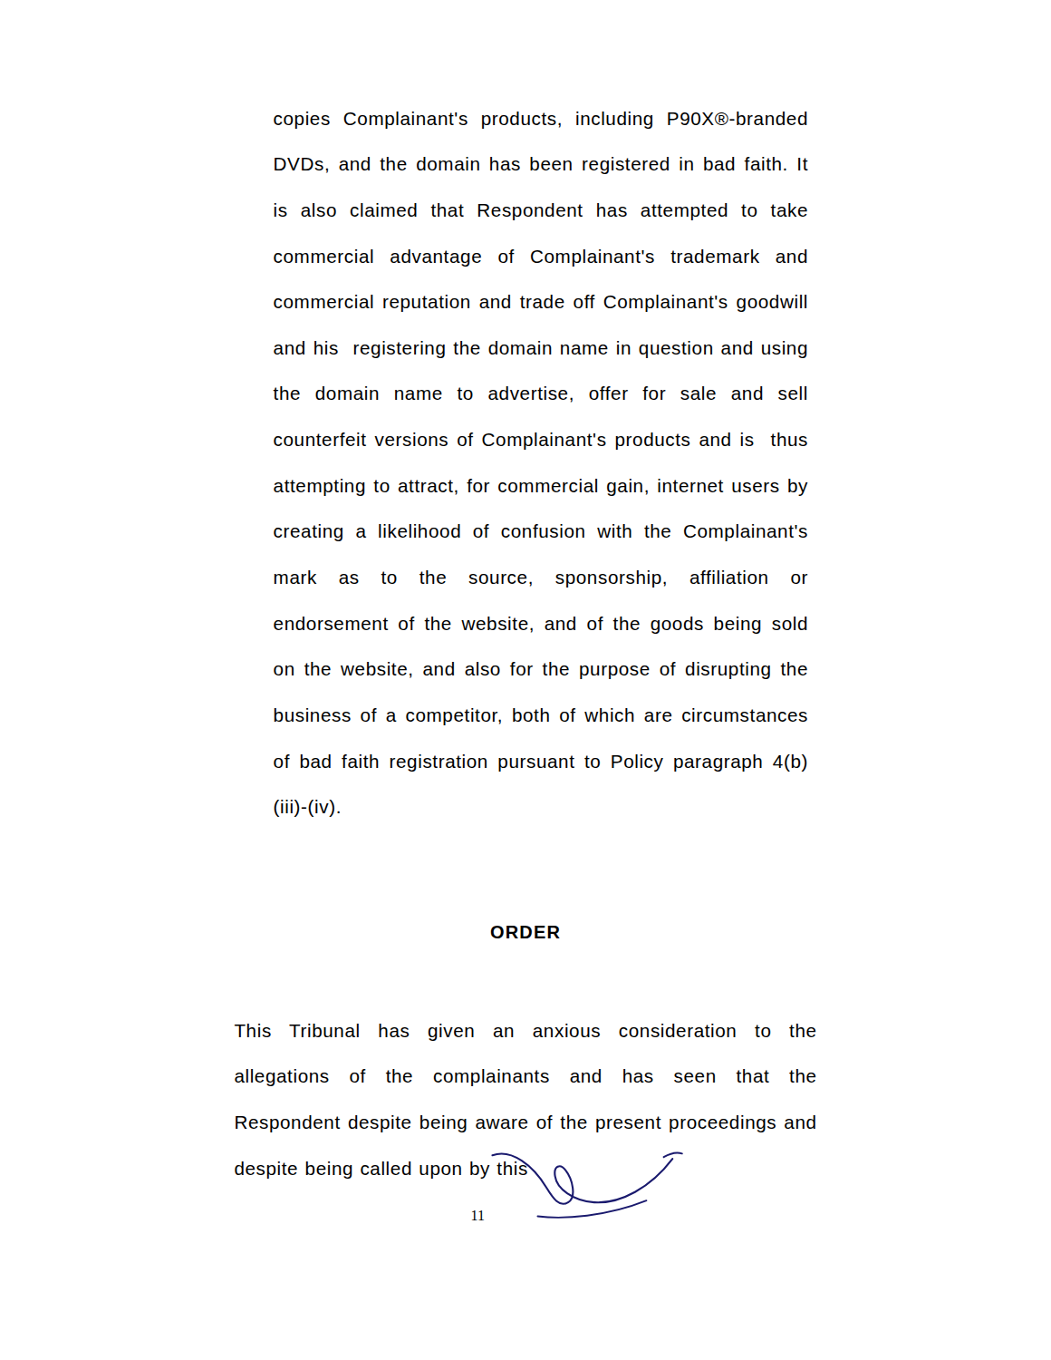copies Complainant's products, including P90X®-branded DVDs, and the domain has been registered in bad faith. It is also claimed that Respondent has attempted to take commercial advantage of Complainant's trademark and commercial reputation and trade off Complainant's goodwill and his registering the domain name in question and using the domain name to advertise, offer for sale and sell counterfeit versions of Complainant's products and is thus attempting to attract, for commercial gain, internet users by creating a likelihood of confusion with the Complainant's mark as to the source, sponsorship, affiliation or endorsement of the website, and of the goods being sold on the website, and also for the purpose of disrupting the business of a competitor, both of which are circumstances of bad faith registration pursuant to Policy paragraph 4(b)(iii)-(iv).
ORDER
This Tribunal has given an anxious consideration to the allegations of the complainants and has seen that the Respondent despite being aware of the present proceedings and despite being called upon by this
11